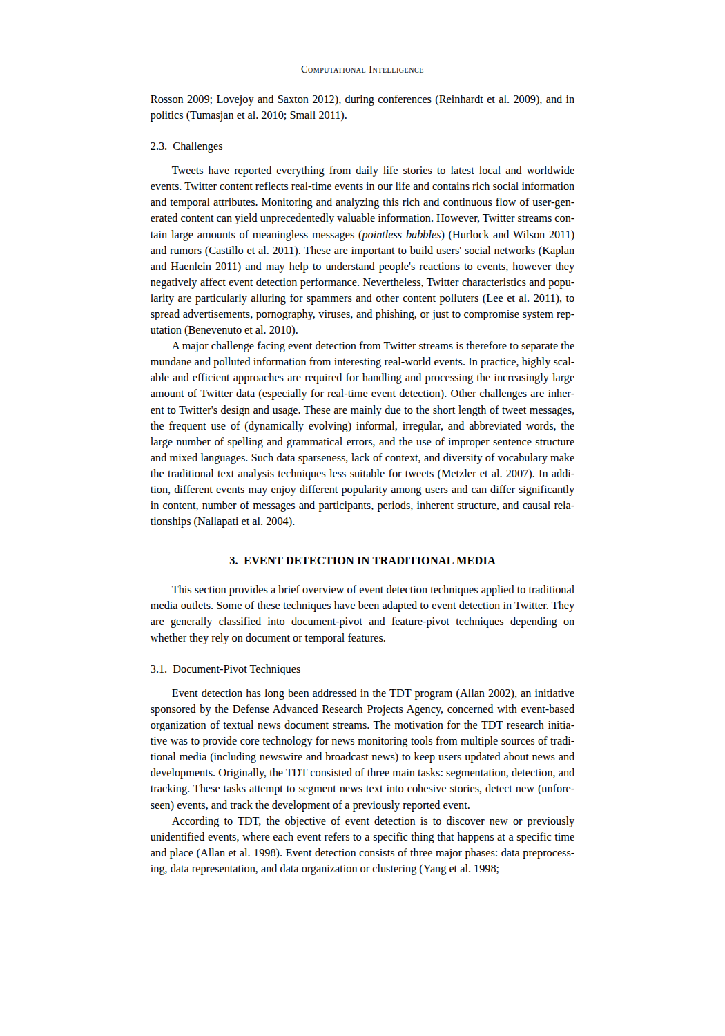Computational Intelligence
Rosson 2009; Lovejoy and Saxton 2012), during conferences (Reinhardt et al. 2009), and in politics (Tumasjan et al. 2010; Small 2011).
2.3. Challenges
Tweets have reported everything from daily life stories to latest local and worldwide events. Twitter content reflects real-time events in our life and contains rich social information and temporal attributes. Monitoring and analyzing this rich and continuous flow of user-generated content can yield unprecedentedly valuable information. However, Twitter streams contain large amounts of meaningless messages (pointless babbles) (Hurlock and Wilson 2011) and rumors (Castillo et al. 2011). These are important to build users' social networks (Kaplan and Haenlein 2011) and may help to understand people's reactions to events, however they negatively affect event detection performance. Nevertheless, Twitter characteristics and popularity are particularly alluring for spammers and other content polluters (Lee et al. 2011), to spread advertisements, pornography, viruses, and phishing, or just to compromise system reputation (Benevenuto et al. 2010).
A major challenge facing event detection from Twitter streams is therefore to separate the mundane and polluted information from interesting real-world events. In practice, highly scalable and efficient approaches are required for handling and processing the increasingly large amount of Twitter data (especially for real-time event detection). Other challenges are inherent to Twitter's design and usage. These are mainly due to the short length of tweet messages, the frequent use of (dynamically evolving) informal, irregular, and abbreviated words, the large number of spelling and grammatical errors, and the use of improper sentence structure and mixed languages. Such data sparseness, lack of context, and diversity of vocabulary make the traditional text analysis techniques less suitable for tweets (Metzler et al. 2007). In addition, different events may enjoy different popularity among users and can differ significantly in content, number of messages and participants, periods, inherent structure, and causal relationships (Nallapati et al. 2004).
3. EVENT DETECTION IN TRADITIONAL MEDIA
This section provides a brief overview of event detection techniques applied to traditional media outlets. Some of these techniques have been adapted to event detection in Twitter. They are generally classified into document-pivot and feature-pivot techniques depending on whether they rely on document or temporal features.
3.1. Document-Pivot Techniques
Event detection has long been addressed in the TDT program (Allan 2002), an initiative sponsored by the Defense Advanced Research Projects Agency, concerned with event-based organization of textual news document streams. The motivation for the TDT research initiative was to provide core technology for news monitoring tools from multiple sources of traditional media (including newswire and broadcast news) to keep users updated about news and developments. Originally, the TDT consisted of three main tasks: segmentation, detection, and tracking. These tasks attempt to segment news text into cohesive stories, detect new (unforeseen) events, and track the development of a previously reported event.
According to TDT, the objective of event detection is to discover new or previously unidentified events, where each event refers to a specific thing that happens at a specific time and place (Allan et al. 1998). Event detection consists of three major phases: data preprocessing, data representation, and data organization or clustering (Yang et al. 1998;